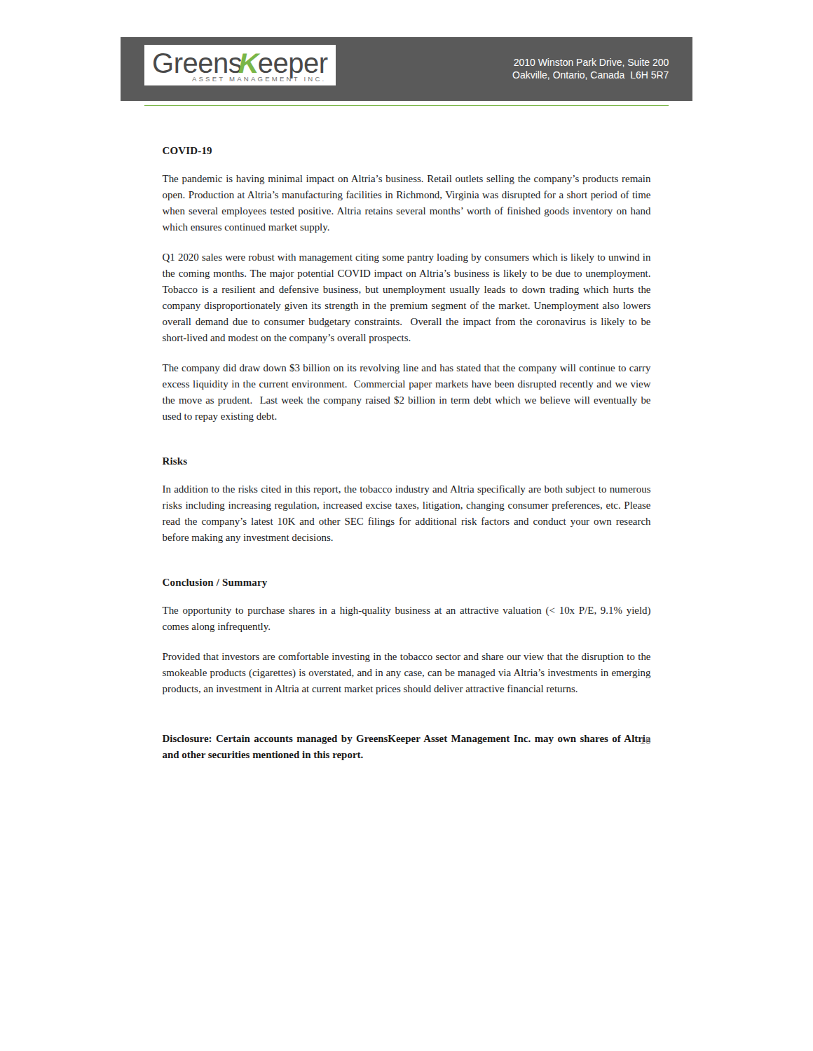GreensKeeper
ASSET MANAGEMENT INC.
2010 Winston Park Drive, Suite 200
Oakville, Ontario, Canada L6H 5R7
COVID-19
The pandemic is having minimal impact on Altria’s business. Retail outlets selling the company’s products remain open. Production at Altria’s manufacturing facilities in Richmond, Virginia was disrupted for a short period of time when several employees tested positive. Altria retains several months’ worth of finished goods inventory on hand which ensures continued market supply.
Q1 2020 sales were robust with management citing some pantry loading by consumers which is likely to unwind in the coming months. The major potential COVID impact on Altria’s business is likely to be due to unemployment. Tobacco is a resilient and defensive business, but unemployment usually leads to down trading which hurts the company disproportionately given its strength in the premium segment of the market. Unemployment also lowers overall demand due to consumer budgetary constraints. Overall the impact from the coronavirus is likely to be short-lived and modest on the company’s overall prospects.
The company did draw down $3 billion on its revolving line and has stated that the company will continue to carry excess liquidity in the current environment. Commercial paper markets have been disrupted recently and we view the move as prudent. Last week the company raised $2 billion in term debt which we believe will eventually be used to repay existing debt.
Risks
In addition to the risks cited in this report, the tobacco industry and Altria specifically are both subject to numerous risks including increasing regulation, increased excise taxes, litigation, changing consumer preferences, etc. Please read the company’s latest 10K and other SEC filings for additional risk factors and conduct your own research before making any investment decisions.
Conclusion / Summary
The opportunity to purchase shares in a high-quality business at an attractive valuation (< 10x P/E, 9.1% yield) comes along infrequently.
Provided that investors are comfortable investing in the tobacco sector and share our view that the disruption to the smokeable products (cigarettes) is overstated, and in any case, can be managed via Altria’s investments in emerging products, an investment in Altria at current market prices should deliver attractive financial returns.
Disclosure: Certain accounts managed by GreensKeeper Asset Management Inc. may own shares of Altria and other securities mentioned in this report.
16